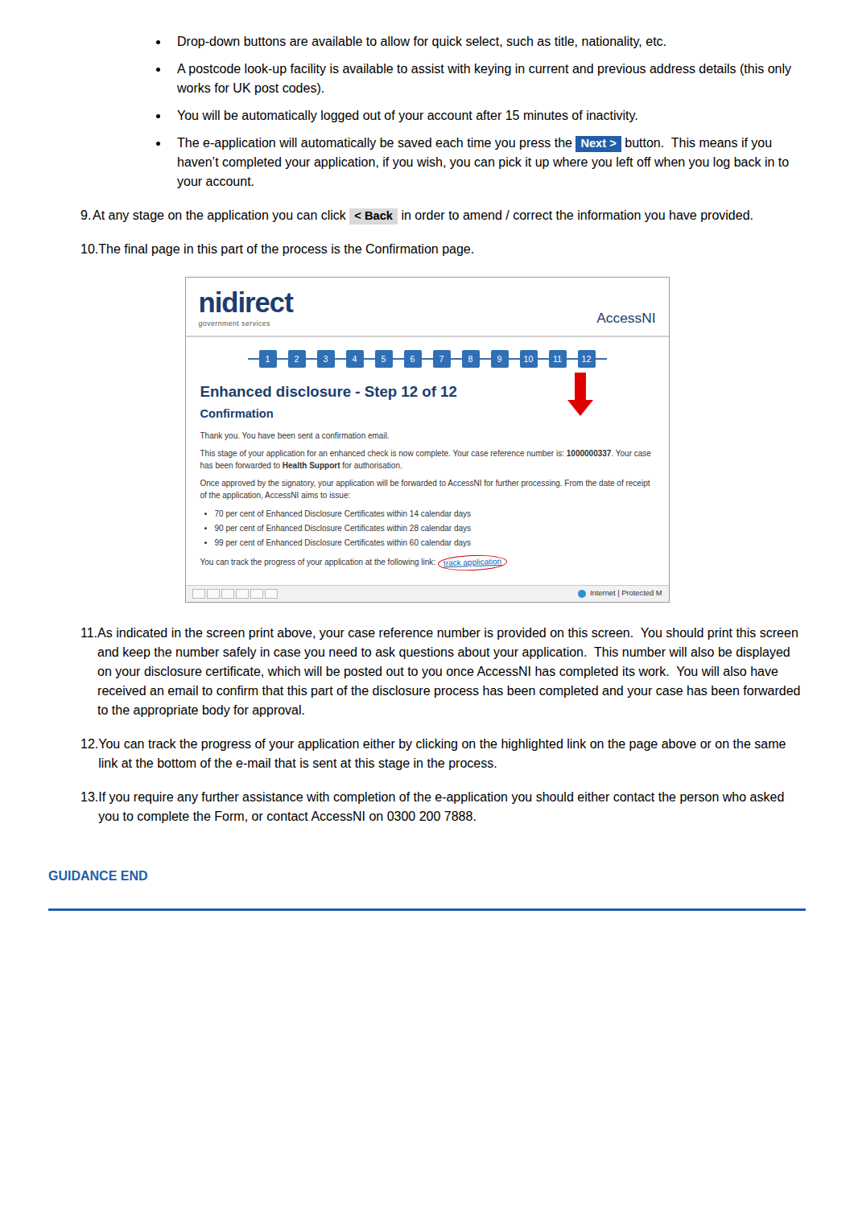Drop-down buttons are available to allow for quick select, such as title, nationality, etc.
A postcode look-up facility is available to assist with keying in current and previous address details (this only works for UK post codes).
You will be automatically logged out of your account after 15 minutes of inactivity.
The e-application will automatically be saved each time you press the Next > button. This means if you haven’t completed your application, if you wish, you can pick it up where you left off when you log back in to your account.
9.
At any stage on the application you can click < Back in order to amend / correct the information you have provided.
10.
The final page in this part of the process is the Confirmation page.
ni direct
government services
AccessNI
1
2
3
4
5
6
7
8
9
10
11
12
Enhanced disclosure - Step 12 of 12
Confirmation
Thank you. You have been sent a confirmation email.
This stage of your application for an enhanced check is now complete. Your case reference number is: 1000000337. Your case has been forwarded to Health Support for authorisation.
Once approved by the signatory, your application will be forwarded to AccessNI for further processing. From the date of receipt of the application, AccessNI aims to issue:
70 per cent of Enhanced Disclosure Certificates within 14 calendar days
90 per cent of Enhanced Disclosure Certificates within 28 calendar days
99 per cent of Enhanced Disclosure Certificates within 60 calendar days
You can track the progress of your application at the following link: track application
Internet | Protected M
11.
As indicated in the screen print above, your case reference number is provided on this screen. You should print this screen and keep the number safely in case you need to ask questions about your application. This number will also be displayed on your disclosure certificate, which will be posted out to you once AccessNI has completed its work. You will also have received an email to confirm that this part of the disclosure process has been completed and your case has been forwarded to the appropriate body for approval.
12.
You can track the progress of your application either by clicking on the highlighted link on the page above or on the same link at the bottom of the e-mail that is sent at this stage in the process.
13.
If you require any further assistance with completion of the e-application you should either contact the person who asked you to complete the Form, or contact AccessNI on 0300 200 7888.
GUIDANCE END